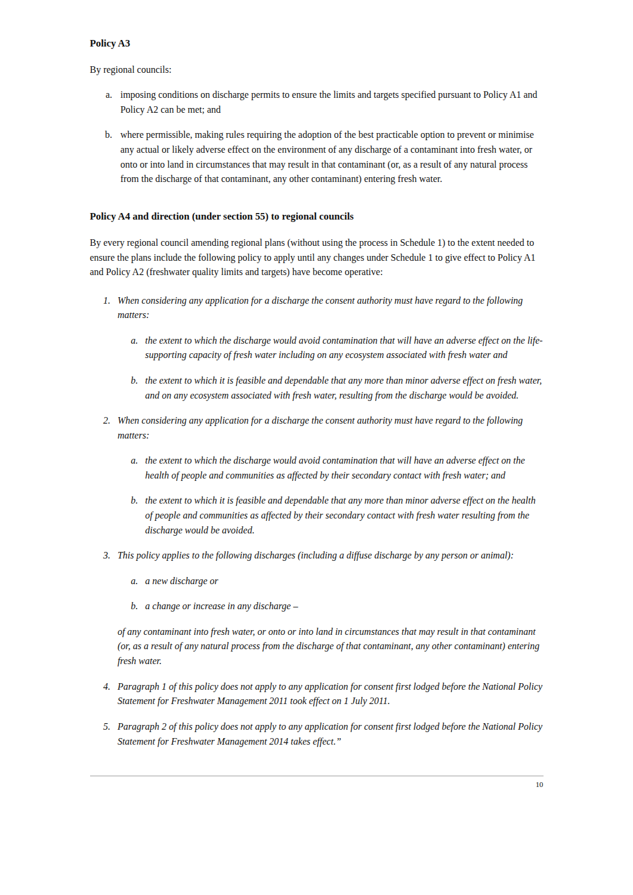Policy A3
By regional councils:
imposing conditions on discharge permits to ensure the limits and targets specified pursuant to Policy A1 and Policy A2 can be met; and
where permissible, making rules requiring the adoption of the best practicable option to prevent or minimise any actual or likely adverse effect on the environment of any discharge of a contaminant into fresh water, or onto or into land in circumstances that may result in that contaminant (or, as a result of any natural process from the discharge of that contaminant, any other contaminant) entering fresh water.
Policy A4 and direction (under section 55) to regional councils
By every regional council amending regional plans (without using the process in Schedule 1) to the extent needed to ensure the plans include the following policy to apply until any changes under Schedule 1 to give effect to Policy A1 and Policy A2 (freshwater quality limits and targets) have become operative:
When considering any application for a discharge the consent authority must have regard to the following matters:
the extent to which the discharge would avoid contamination that will have an adverse effect on the life-supporting capacity of fresh water including on any ecosystem associated with fresh water and
the extent to which it is feasible and dependable that any more than minor adverse effect on fresh water, and on any ecosystem associated with fresh water, resulting from the discharge would be avoided.
When considering any application for a discharge the consent authority must have regard to the following matters:
the extent to which the discharge would avoid contamination that will have an adverse effect on the health of people and communities as affected by their secondary contact with fresh water; and
the extent to which it is feasible and dependable that any more than minor adverse effect on the health of people and communities as affected by their secondary contact with fresh water resulting from the discharge would be avoided.
This policy applies to the following discharges (including a diffuse discharge by any person or animal):
a new discharge or
a change or increase in any discharge –
of any contaminant into fresh water, or onto or into land in circumstances that may result in that contaminant (or, as a result of any natural process from the discharge of that contaminant, any other contaminant) entering fresh water.
Paragraph 1 of this policy does not apply to any application for consent first lodged before the National Policy Statement for Freshwater Management 2011 took effect on 1 July 2011.
Paragraph 2 of this policy does not apply to any application for consent first lodged before the National Policy Statement for Freshwater Management 2014 takes effect.”
10